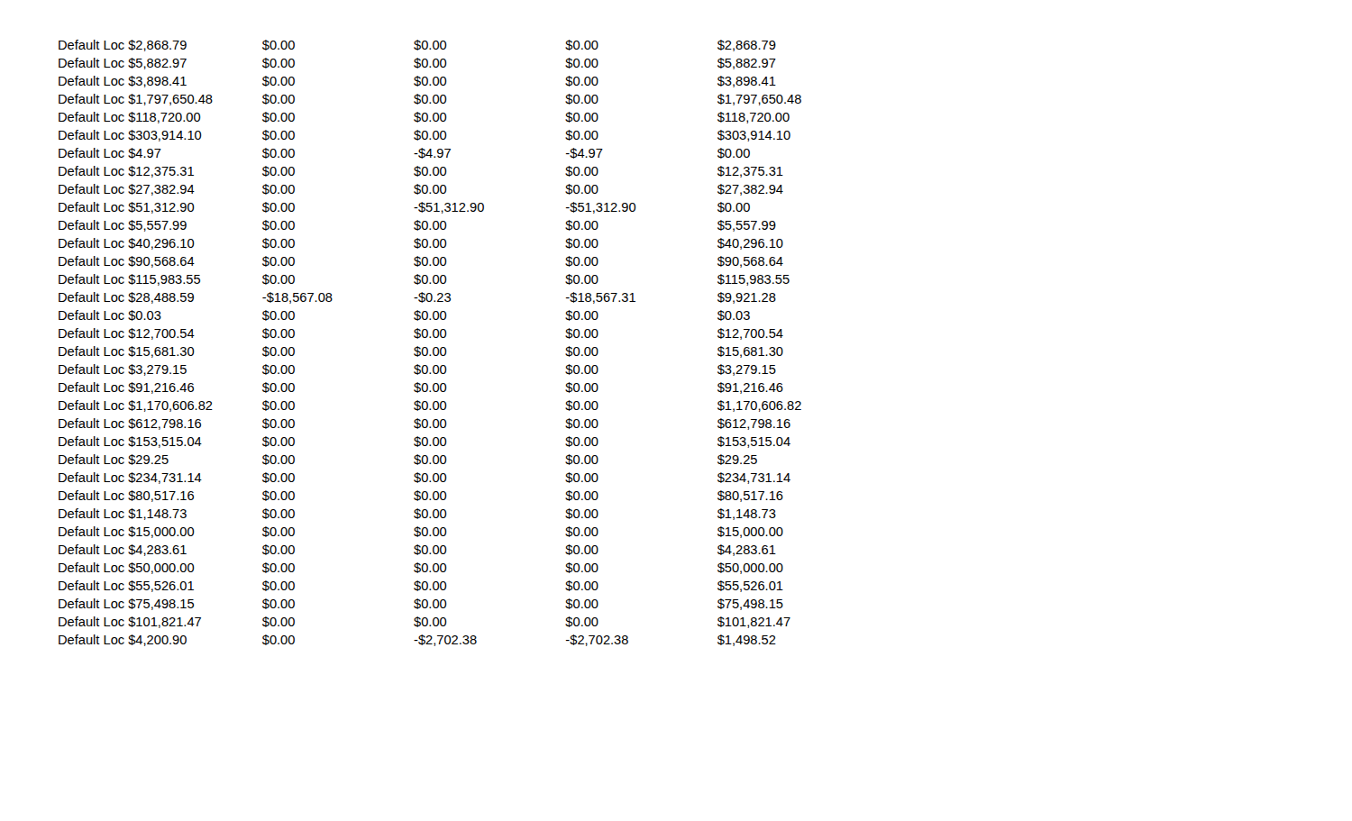| Default Loc $2,868.79 | $0.00 | $0.00 | $0.00 | $2,868.79 |
| Default Loc $5,882.97 | $0.00 | $0.00 | $0.00 | $5,882.97 |
| Default Loc $3,898.41 | $0.00 | $0.00 | $0.00 | $3,898.41 |
| Default Loc $1,797,650.48 | $0.00 | $0.00 | $0.00 | $1,797,650.48 |
| Default Loc $118,720.00 | $0.00 | $0.00 | $0.00 | $118,720.00 |
| Default Loc $303,914.10 | $0.00 | $0.00 | $0.00 | $303,914.10 |
| Default Loc $4.97 | $0.00 | -$4.97 | -$4.97 | $0.00 |
| Default Loc $12,375.31 | $0.00 | $0.00 | $0.00 | $12,375.31 |
| Default Loc $27,382.94 | $0.00 | $0.00 | $0.00 | $27,382.94 |
| Default Loc $51,312.90 | $0.00 | -$51,312.90 | -$51,312.90 | $0.00 |
| Default Loc $5,557.99 | $0.00 | $0.00 | $0.00 | $5,557.99 |
| Default Loc $40,296.10 | $0.00 | $0.00 | $0.00 | $40,296.10 |
| Default Loc $90,568.64 | $0.00 | $0.00 | $0.00 | $90,568.64 |
| Default Loc $115,983.55 | $0.00 | $0.00 | $0.00 | $115,983.55 |
| Default Loc $28,488.59 | -$18,567.08 | -$0.23 | -$18,567.31 | $9,921.28 |
| Default Loc $0.03 | $0.00 | $0.00 | $0.00 | $0.03 |
| Default Loc $12,700.54 | $0.00 | $0.00 | $0.00 | $12,700.54 |
| Default Loc $15,681.30 | $0.00 | $0.00 | $0.00 | $15,681.30 |
| Default Loc $3,279.15 | $0.00 | $0.00 | $0.00 | $3,279.15 |
| Default Loc $91,216.46 | $0.00 | $0.00 | $0.00 | $91,216.46 |
| Default Loc $1,170,606.82 | $0.00 | $0.00 | $0.00 | $1,170,606.82 |
| Default Loc $612,798.16 | $0.00 | $0.00 | $0.00 | $612,798.16 |
| Default Loc $153,515.04 | $0.00 | $0.00 | $0.00 | $153,515.04 |
| Default Loc $29.25 | $0.00 | $0.00 | $0.00 | $29.25 |
| Default Loc $234,731.14 | $0.00 | $0.00 | $0.00 | $234,731.14 |
| Default Loc $80,517.16 | $0.00 | $0.00 | $0.00 | $80,517.16 |
| Default Loc $1,148.73 | $0.00 | $0.00 | $0.00 | $1,148.73 |
| Default Loc $15,000.00 | $0.00 | $0.00 | $0.00 | $15,000.00 |
| Default Loc $4,283.61 | $0.00 | $0.00 | $0.00 | $4,283.61 |
| Default Loc $50,000.00 | $0.00 | $0.00 | $0.00 | $50,000.00 |
| Default Loc $55,526.01 | $0.00 | $0.00 | $0.00 | $55,526.01 |
| Default Loc $75,498.15 | $0.00 | $0.00 | $0.00 | $75,498.15 |
| Default Loc $101,821.47 | $0.00 | $0.00 | $0.00 | $101,821.47 |
| Default Loc $4,200.90 | $0.00 | -$2,702.38 | -$2,702.38 | $1,498.52 |